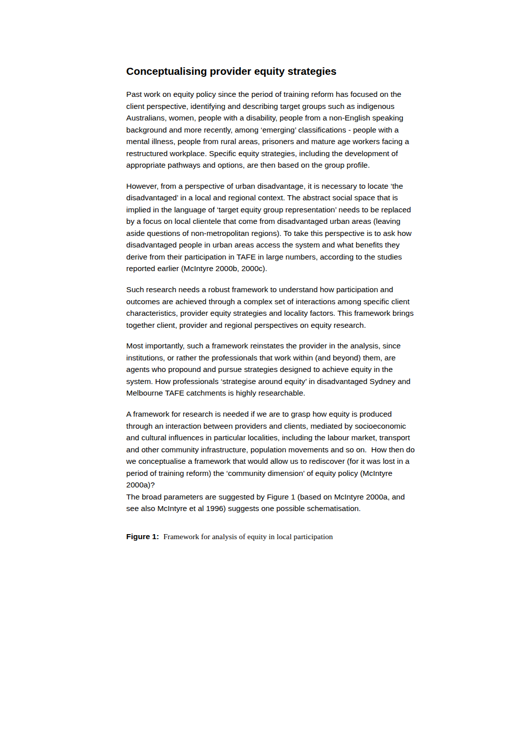Conceptualising provider equity strategies
Past work on equity policy since the period of training reform has focused on the client perspective, identifying and describing target groups such as indigenous Australians, women, people with a disability, people from a non-English speaking background and more recently, among ‘emerging’ classifications - people with a mental illness, people from rural areas, prisoners and mature age workers facing a restructured workplace. Specific equity strategies, including the development of appropriate pathways and options, are then based on the group profile.
However, from a perspective of urban disadvantage, it is necessary to locate ‘the disadvantaged’ in a local and regional context. The abstract social space that is implied in the language of ‘target equity group representation’ needs to be replaced by a focus on local clientele that come from disadvantaged urban areas (leaving aside questions of non-metropolitan regions). To take this perspective is to ask how disadvantaged people in urban areas access the system and what benefits they derive from their participation in TAFE in large numbers, according to the studies reported earlier (McIntyre 2000b, 2000c).
Such research needs a robust framework to understand how participation and outcomes are achieved through a complex set of interactions among specific client characteristics, provider equity strategies and locality factors. This framework brings together client, provider and regional perspectives on equity research.
Most importantly, such a framework reinstates the provider in the analysis, since institutions, or rather the professionals that work within (and beyond) them, are agents who propound and pursue strategies designed to achieve equity in the system. How professionals ‘strategise around equity’ in disadvantaged Sydney and Melbourne TAFE catchments is highly researchable.
A framework for research is needed if we are to grasp how equity is produced through an interaction between providers and clients, mediated by socioeconomic and cultural influences in particular localities, including the labour market, transport and other community infrastructure, population movements and so on. How then do we conceptualise a framework that would allow us to rediscover (for it was lost in a period of training reform) the ‘community dimension’ of equity policy (McIntyre 2000a)?
The broad parameters are suggested by Figure 1 (based on McIntyre 2000a, and see also McIntyre et al 1996) suggests one possible schematisation.
Figure 1: Framework for analysis of equity in local participation